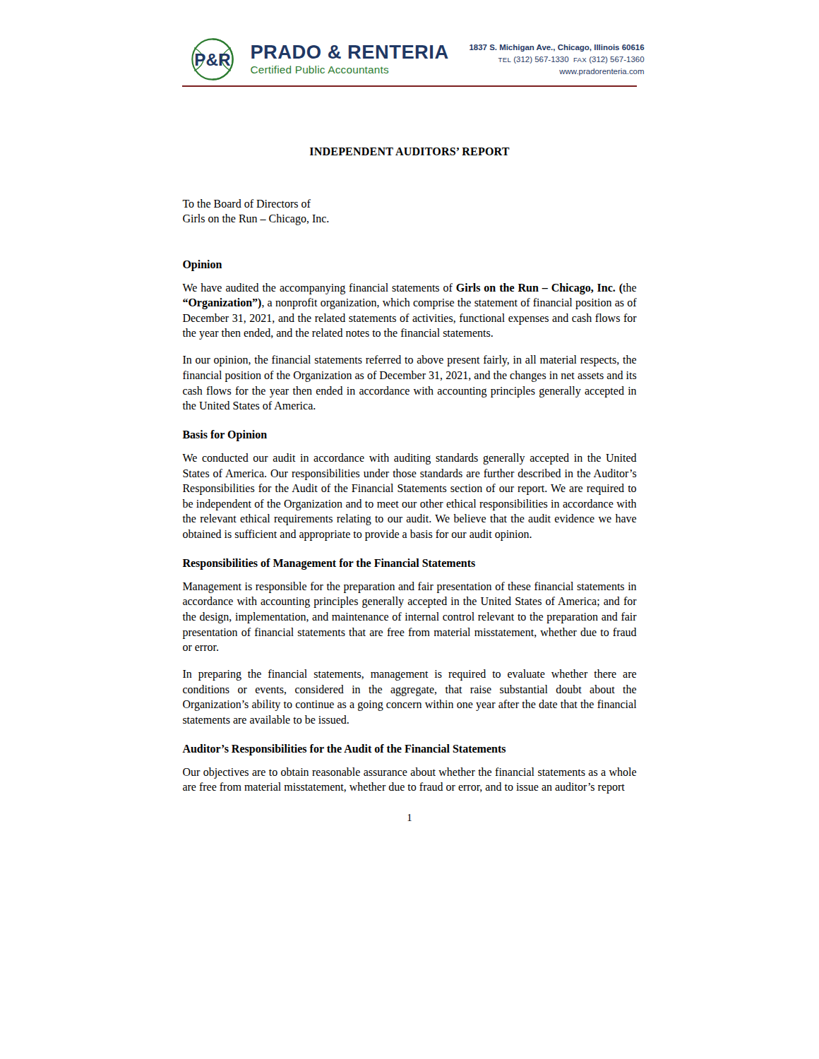P&R
PRADO & RENTERIA
Certified Public Accountants
1837 S. Michigan Ave., Chicago, Illinois 60616
TEL (312) 567-1330 FAX (312) 567-1360
www.pradorenteria.com
INDEPENDENT AUDITORS’ REPORT
To the Board of Directors of
Girls on the Run – Chicago, Inc.
Opinion
We have audited the accompanying financial statements of Girls on the Run – Chicago, Inc. (the “Organization”), a nonprofit organization, which comprise the statement of financial position as of December 31, 2021, and the related statements of activities, functional expenses and cash flows for the year then ended, and the related notes to the financial statements.
In our opinion, the financial statements referred to above present fairly, in all material respects, the financial position of the Organization as of December 31, 2021, and the changes in net assets and its cash flows for the year then ended in accordance with accounting principles generally accepted in the United States of America.
Basis for Opinion
We conducted our audit in accordance with auditing standards generally accepted in the United States of America. Our responsibilities under those standards are further described in the Auditor’s Responsibilities for the Audit of the Financial Statements section of our report. We are required to be independent of the Organization and to meet our other ethical responsibilities in accordance with the relevant ethical requirements relating to our audit. We believe that the audit evidence we have obtained is sufficient and appropriate to provide a basis for our audit opinion.
Responsibilities of Management for the Financial Statements
Management is responsible for the preparation and fair presentation of these financial statements in accordance with accounting principles generally accepted in the United States of America; and for the design, implementation, and maintenance of internal control relevant to the preparation and fair presentation of financial statements that are free from material misstatement, whether due to fraud or error.
In preparing the financial statements, management is required to evaluate whether there are conditions or events, considered in the aggregate, that raise substantial doubt about the Organization’s ability to continue as a going concern within one year after the date that the financial statements are available to be issued.
Auditor’s Responsibilities for the Audit of the Financial Statements
Our objectives are to obtain reasonable assurance about whether the financial statements as a whole are free from material misstatement, whether due to fraud or error, and to issue an auditor’s report
1